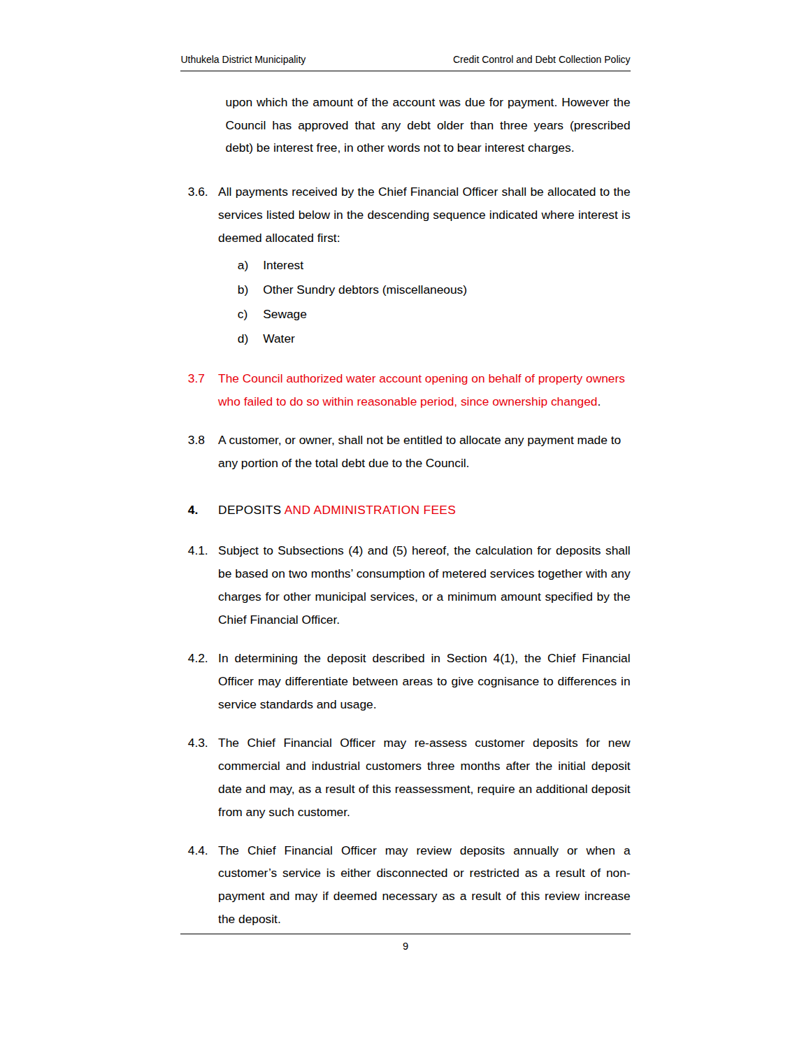Uthukela District Municipality
Credit Control and Debt Collection Policy
upon which the amount of the account was due for payment. However the Council has approved that any debt older than three years (prescribed debt) be interest free, in other words not to bear interest charges.
3.6.
All payments received by the Chief Financial Officer shall be allocated to the services listed below in the descending sequence indicated where interest is deemed allocated first:
a) Interest
b) Other Sundry debtors (miscellaneous)
c) Sewage
d) Water
3.7
The Council authorized water account opening on behalf of property owners who failed to do so within reasonable period, since ownership changed.
3.8
A customer, or owner, shall not be entitled to allocate any payment made to any portion of the total debt due to the Council.
4.
DEPOSITS AND ADMINISTRATION FEES
4.1.
Subject to Subsections (4) and (5) hereof, the calculation for deposits shall be based on two months’ consumption of metered services together with any charges for other municipal services, or a minimum amount specified by the Chief Financial Officer.
4.2.
In determining the deposit described in Section 4(1), the Chief Financial Officer may differentiate between areas to give cognisance to differences in service standards and usage.
4.3.
The Chief Financial Officer may re-assess customer deposits for new commercial and industrial customers three months after the initial deposit date and may, as a result of this reassessment, require an additional deposit from any such customer.
4.4.
The Chief Financial Officer may review deposits annually or when a customer’s service is either disconnected or restricted as a result of non-payment and may if deemed necessary as a result of this review increase the deposit.
9